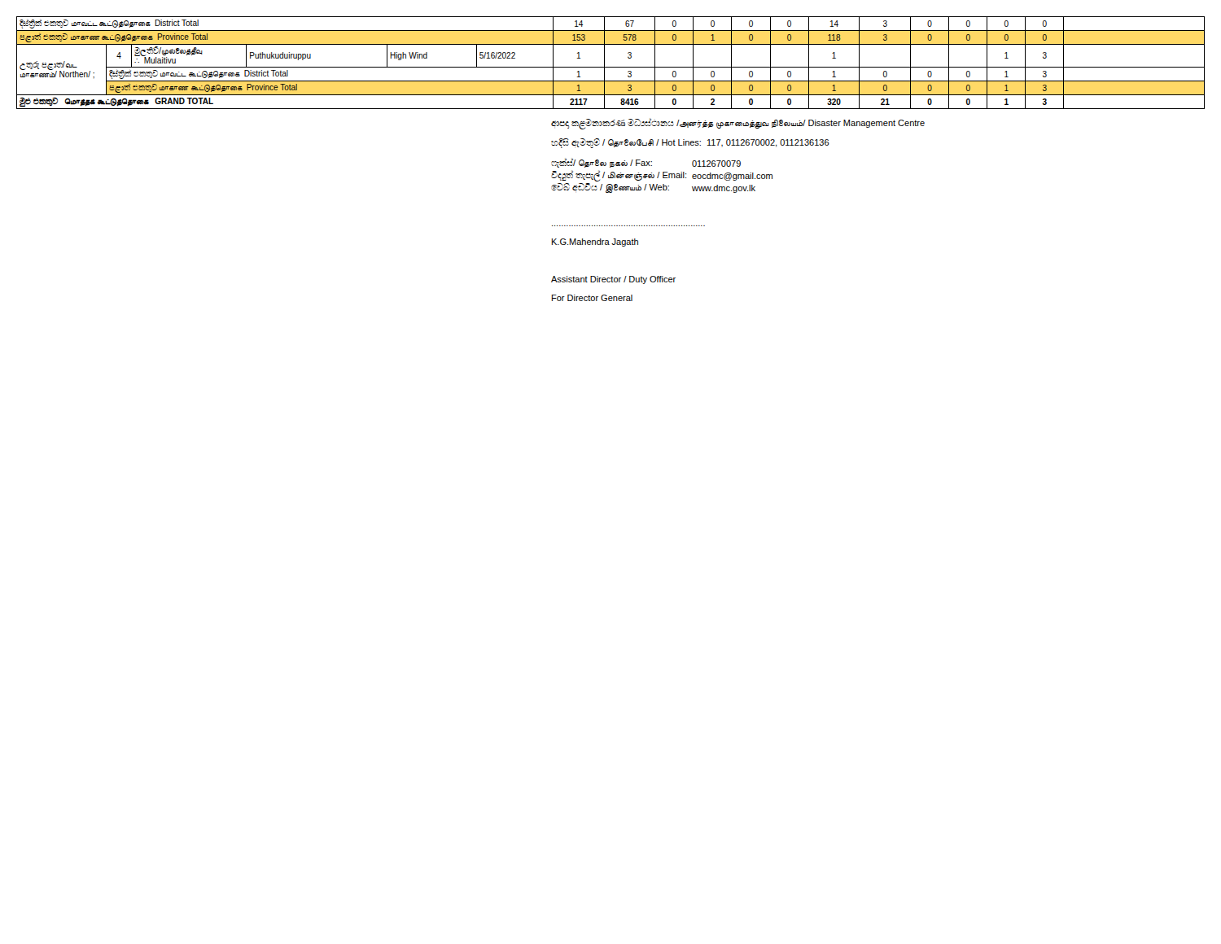| දිස්ත්‍රික් එකතුව மாவட்ட கூட்டுத்தொகை District Total | 14 | 67 | 0 | 0 | 0 | 0 | 14 | 3 | 0 | 0 | 0 | 0 | |
| පළාත් එකතුව மாகாண கூட்டுத்தொகை Province Total | 153 | 578 | 0 | 1 | 0 | 0 | 118 | 3 | 0 | 0 | 0 | 0 | |
| උතුරු පළාත/வட மாகாணம்/ Northen/ ; | 4 | මුලතිව්/முல்லைத்தீவு ∴ Mulaitivu | Puthukuduiruppu | High Wind | 5/16/2022 | 1 | 3 | | | | | 1 | | | | 1 | 3 | |
| දිස්ත්‍රික් එකතුව மாவட்ட கூட்டுத்தொகை District Total | 1 | 3 | 0 | 0 | 0 | 0 | 1 | 0 | 0 | 0 | 1 | 3 | |
| පළාත් එකතුව மாகாண கூட்டுத்தொகை Province Total | 1 | 3 | 0 | 0 | 0 | 0 | 1 | 0 | 0 | 0 | 1 | 3 | |
| මුළු එකතුව மொத்தக் கூட்டுத்தொகை GRAND TOTAL | 2117 | 8416 | 0 | 2 | 0 | 0 | 320 | 21 | 0 | 0 | 1 | 3 | |
ආපදා කළමනාකරණ මධ්‍යස්ථානය /அனர்த்த முகாமைத்துவ நிலையம்/ Disaster Management Centre
හදිසි ඇමතුම් / தொலைபேசி / Hot Lines: 117, 0112670002, 0112136136
| ෆැක්ස්/ தொலை நகல் / Fax: | 0112670079 |
| විද්‍යුත් තැපැල් / மின்னஞ்சல் / Email: | eocdmc@gmail.com |
| වෙබ් අඩවිය / இணையம் / Web: | www.dmc.gov.lk |
..............................................................
K.G.Mahendra Jagath
Assistant Director / Duty Officer
For Director General